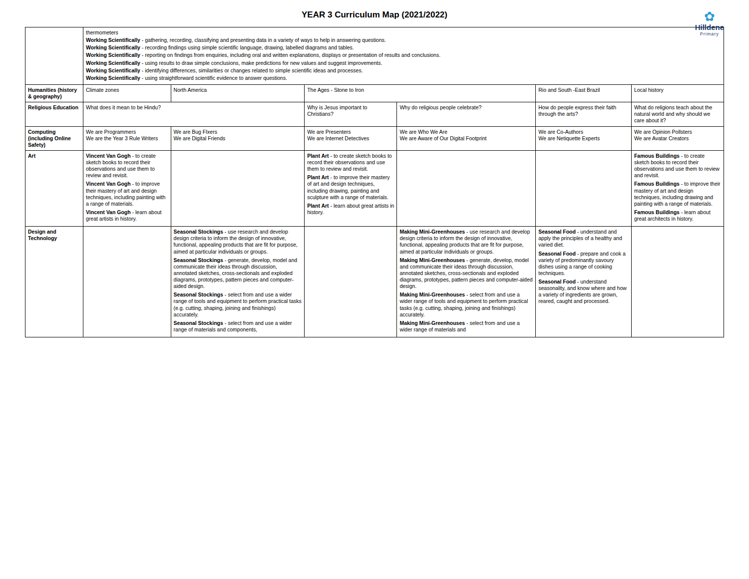✿
Hilldene
Primary
YEAR 3 Curriculum Map (2021/2022)
| | thermometers Working Scientifically - gathering, recording, classifying and presenting data in a variety of ways to help in answering questions. Working Scientifically - recording findings using simple scientific language, drawing, labelled diagrams and tables. Working Scientifically - reporting on findings from enquiries, including oral and written explanations, displays or presentation of results and conclusions. Working Scientifically - using results to draw simple conclusions, make predictions for new values and suggest improvements. Working Scientifically - identifying differences, similarities or changes related to simple scientific ideas and processes. Working Scientifically - using straightforward scientific evidence to answer questions. |
| Humanities (history & geography) | Climate zones | North America | The Ages - Stone to Iron | Rio and South -East Brazil | Local history |
| Religious Education | What does it mean to be Hindu? | Why is Jesus important to Christians? | Why do religious people celebrate? | How do people express their faith through the arts? | What do religions teach about the natural world and why should we care about it? |
| Computing (including Online Safety) | We are Programmers We are the Year 3 Rule Writers | We are Bug FIxers We are Digital Friends | We are Presenters We are Internet Detectives | We are Who We Are We are Aware of Our Digital Footprint | We are Co-Authors We are Netiquette Experts | We are Opinion Pollsters We are Avatar Creators |
| Art | Vincent Van Gogh - to create sketch books to record their observations and use them to review and revisit. Vincent Van Gogh - to improve their mastery of art and design techniques, including painting with a range of materials. Vincent Van Gogh - learn about great artists in history. | | Plant Art - to create sketch books to record their observations and use them to review and revisit. Plant Art - to improve their mastery of art and design techniques, including drawing, painting and sculpture with a range of materials. Plant Art - learn about great artists in history. | | | Famous Buildings - to create sketch books to record their observations and use them to review and revisit. Famous Buildings - to improve their mastery of art and design techniques, including drawing and painting with a range of materials. Famous Buildings - learn about great architects in history. |
| Design and Technology | | Seasonal Stockings - use research and develop design criteria to inform the design of innovative, functional, appealing products that are fit for purpose, aimed at particular individuals or groups. Seasonal Stockings - generate, develop, model and communicate their ideas through discussion, annotated sketches, cross-sectionals and exploded diagrams, prototypes, pattern pieces and computer-aided design. Seasonal Stockings - select from and use a wider range of tools and equipment to perform practical tasks (e.g. cutting, shaping, joining and finishings) accurately. Seasonal Stockings - select from and use a wider range of materials and components, | | Making Mini-Greenhouses - use research and develop design criteria to inform the design of innovative, functional, appealing products that are fit for purpose, aimed at particular individuals or groups. Making Mini-Greenhouses - generate, develop, model and communicate their ideas through discussion, annotated sketches, cross-sectionals and exploded diagrams, prototypes, pattern pieces and computer-aided design. Making Mini-Greenhouses - select from and use a wider range of tools and equipment to perform practical tasks (e.g. cutting, shaping, joining and finishings) accurately. Making Mini-Greenhouses - select from and use a wider range of materials and | Seasonal Food - understand and apply the principles of a healthy and varied diet. Seasonal Food - prepare and cook a variety of predominantly savoury dishes using a range of cooking techniques. Seasonal Food - understand seasonality, and know where and how a variety of ingredients are grown, reared, caught and processed. | |